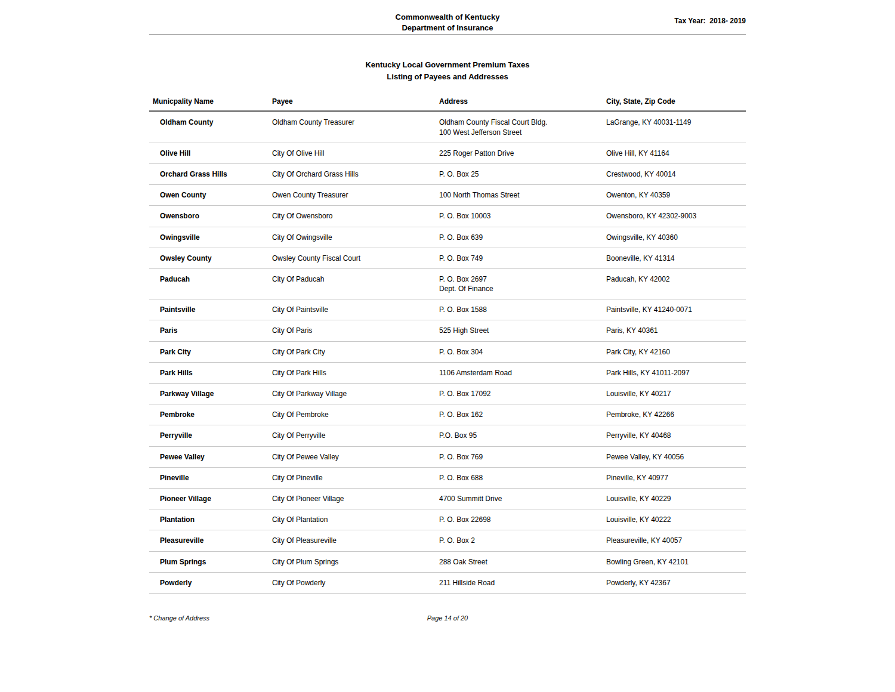Commonwealth of Kentucky Department of Insurance
Tax Year: 2018- 2019
Kentucky Local Government Premium Taxes
Listing of Payees and Addresses
| Municpality Name | Payee | Address | City, State, Zip Code |
| --- | --- | --- | --- |
| Oldham County | Oldham County Treasurer | Oldham County Fiscal Court Bldg. 100 West Jefferson Street | LaGrange, KY 40031-1149 |
| Olive Hill | City Of Olive Hill | 225 Roger Patton Drive | Olive Hill, KY 41164 |
| Orchard Grass Hills | City Of Orchard Grass Hills | P. O. Box 25 | Crestwood, KY 40014 |
| Owen County | Owen County Treasurer | 100 North Thomas Street | Owenton, KY 40359 |
| Owensboro | City Of Owensboro | P. O. Box 10003 | Owensboro, KY 42302-9003 |
| Owingsville | City Of Owingsville | P. O. Box 639 | Owingsville, KY 40360 |
| Owsley County | Owsley County Fiscal Court | P. O. Box 749 | Booneville, KY 41314 |
| Paducah | City Of Paducah | P. O. Box 2697 Dept. Of Finance | Paducah, KY 42002 |
| Paintsville | City Of Paintsville | P. O. Box 1588 | Paintsville, KY 41240-0071 |
| Paris | City Of Paris | 525 High Street | Paris, KY 40361 |
| Park City | City Of Park City | P. O. Box 304 | Park City, KY 42160 |
| Park Hills | City Of Park Hills | 1106 Amsterdam Road | Park Hills, KY 41011-2097 |
| Parkway Village | City Of Parkway Village | P. O. Box 17092 | Louisville, KY 40217 |
| Pembroke | City Of Pembroke | P. O. Box 162 | Pembroke, KY 42266 |
| Perryville | City Of Perryville | P.O. Box 95 | Perryville, KY 40468 |
| Pewee Valley | City Of Pewee Valley | P. O. Box 769 | Pewee Valley, KY 40056 |
| Pineville | City Of Pineville | P. O. Box 688 | Pineville, KY 40977 |
| Pioneer Village | City Of Pioneer Village | 4700 Summitt Drive | Louisville, KY 40229 |
| Plantation | City Of Plantation | P. O. Box 22698 | Louisville, KY 40222 |
| Pleasureville | City Of Pleasureville | P. O. Box 2 | Pleasureville, KY 40057 |
| Plum Springs | City Of Plum Springs | 288 Oak Street | Bowling Green, KY 42101 |
| Powderly | City Of Powderly | 211 Hillside Road | Powderly, KY 42367 |
* Change of Address
Page 14 of 20